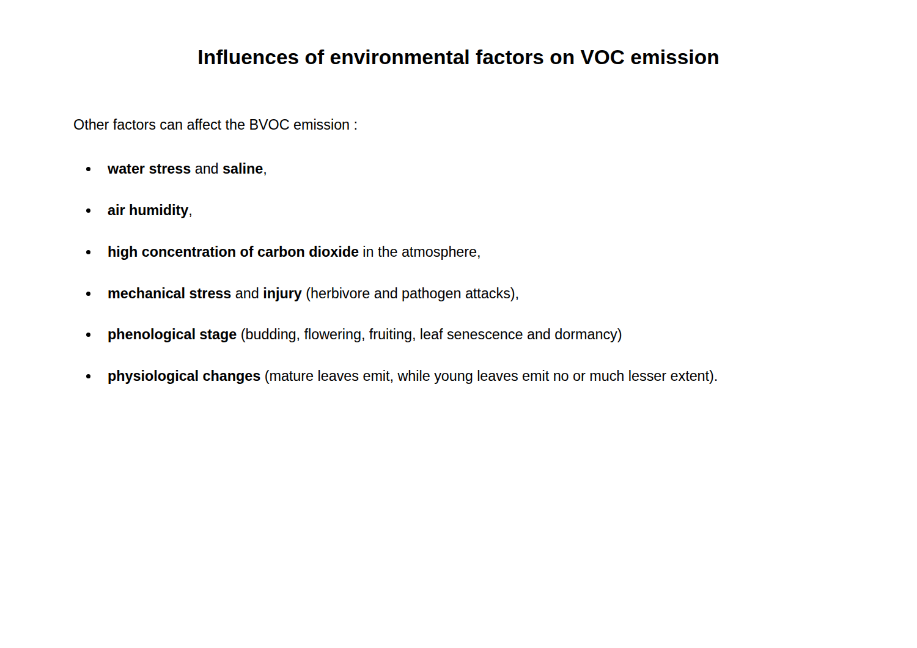Influences of environmental factors on VOC emission
Other factors can affect the BVOC emission :
water stress and saline,
air humidity,
high concentration of carbon dioxide in the atmosphere,
mechanical stress and injury (herbivore and pathogen attacks),
phenological stage (budding, flowering, fruiting, leaf senescence and dormancy)
physiological changes (mature leaves emit, while young leaves emit no or much lesser extent).